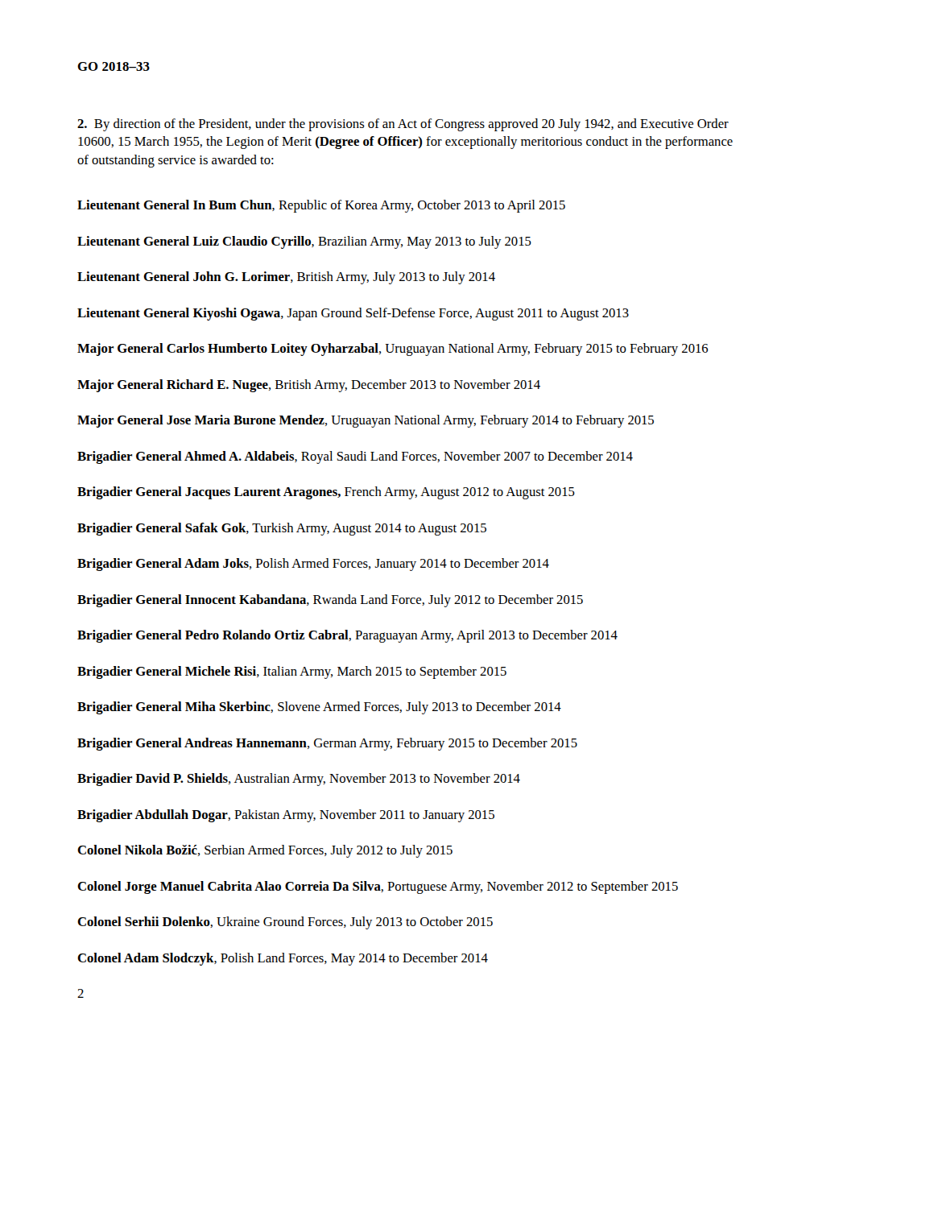GO 2018–33
2. By direction of the President, under the provisions of an Act of Congress approved 20 July 1942, and Executive Order 10600, 15 March 1955, the Legion of Merit (Degree of Officer) for exceptionally meritorious conduct in the performance of outstanding service is awarded to:
Lieutenant General In Bum Chun, Republic of Korea Army, October 2013 to April 2015
Lieutenant General Luiz Claudio Cyrillo, Brazilian Army, May 2013 to July 2015
Lieutenant General John G. Lorimer, British Army, July 2013 to July 2014
Lieutenant General Kiyoshi Ogawa, Japan Ground Self-Defense Force, August 2011 to August 2013
Major General Carlos Humberto Loitey Oyharzabal, Uruguayan National Army, February 2015 to February 2016
Major General Richard E. Nugee, British Army, December 2013 to November 2014
Major General Jose Maria Burone Mendez, Uruguayan National Army, February 2014 to February 2015
Brigadier General Ahmed A. Aldabeis, Royal Saudi Land Forces, November 2007 to December 2014
Brigadier General Jacques Laurent Aragones, French Army, August 2012 to August 2015
Brigadier General Safak Gok, Turkish Army, August 2014 to August 2015
Brigadier General Adam Joks, Polish Armed Forces, January 2014 to December 2014
Brigadier General Innocent Kabandana, Rwanda Land Force, July 2012 to December 2015
Brigadier General Pedro Rolando Ortiz Cabral, Paraguayan Army, April 2013 to December 2014
Brigadier General Michele Risi, Italian Army, March 2015 to September 2015
Brigadier General Miha Skerbinc, Slovene Armed Forces, July 2013 to December 2014
Brigadier General Andreas Hannemann, German Army, February 2015 to December 2015
Brigadier David P. Shields, Australian Army, November 2013 to November 2014
Brigadier Abdullah Dogar, Pakistan Army, November 2011 to January 2015
Colonel Nikola Božić, Serbian Armed Forces, July 2012 to July 2015
Colonel Jorge Manuel Cabrita Alao Correia Da Silva, Portuguese Army, November 2012 to September 2015
Colonel Serhii Dolenko, Ukraine Ground Forces, July 2013 to October 2015
Colonel Adam Slodczyk, Polish Land Forces, May 2014 to December 2014
2